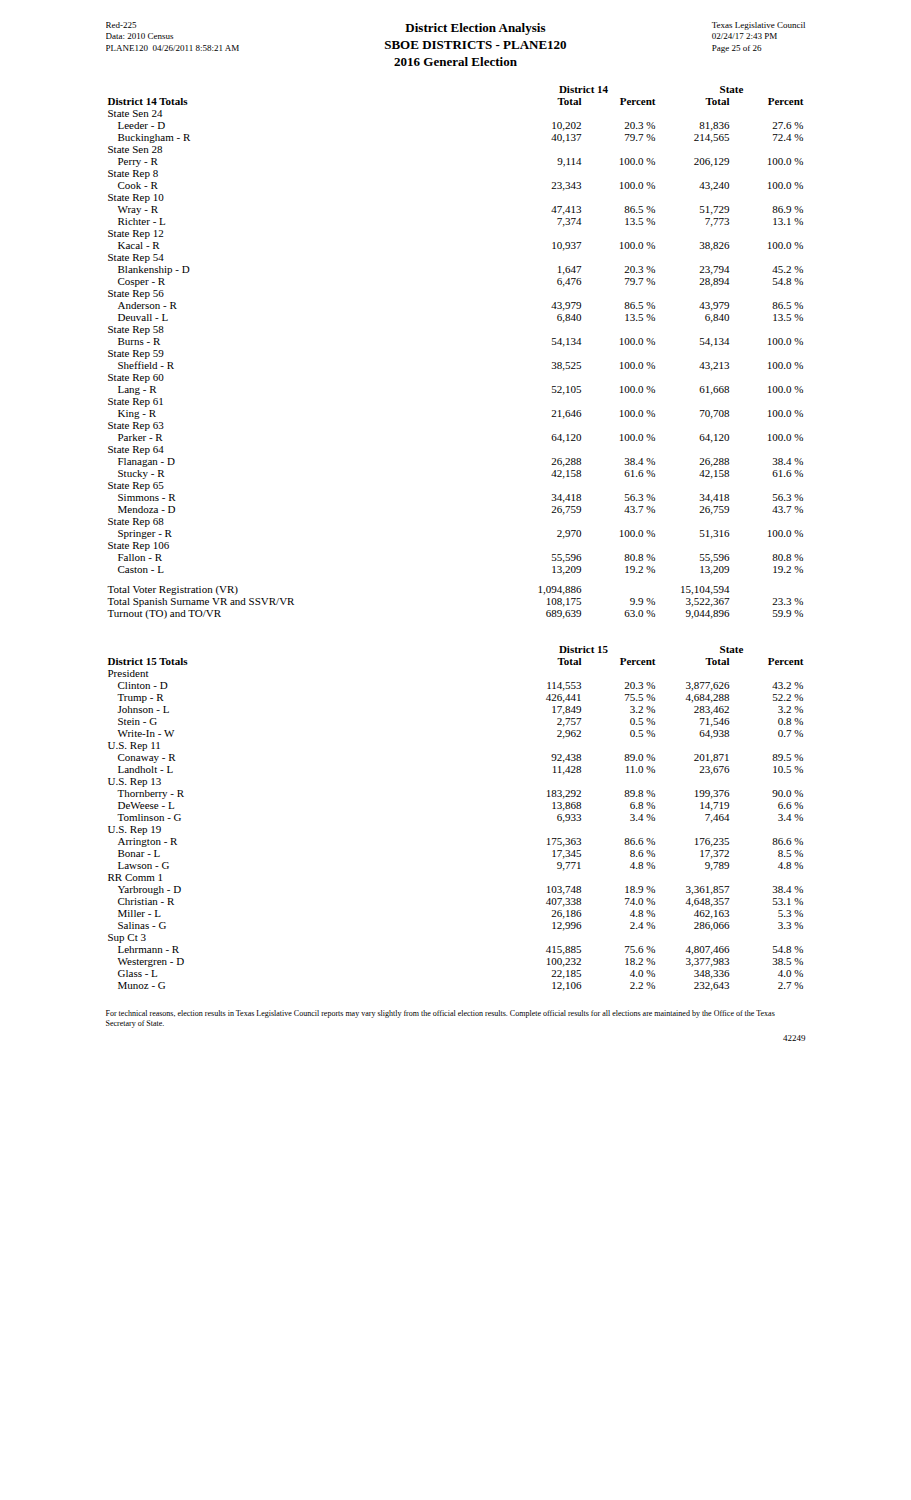Red-225
Data: 2010 Census
PLANE120 04/26/2011 8:58:21 AM
Texas Legislative Council
02/24/17 2:43 PM
Page 25 of 26
District Election Analysis
SBOE DISTRICTS - PLANE120
2016 General Election
| | District 14 | State |
| District 14 Totals | Total | Percent | Total | Percent |
| State Sen 24 | | | | |
| Leeder - D | 10,202 | 20.3 % | 81,836 | 27.6 % |
| Buckingham - R | 40,137 | 79.7 % | 214,565 | 72.4 % |
| State Sen 28 | | | | |
| Perry - R | 9,114 | 100.0 % | 206,129 | 100.0 % |
| State Rep 8 | | | | |
| Cook - R | 23,343 | 100.0 % | 43,240 | 100.0 % |
| State Rep 10 | | | | |
| Wray - R | 47,413 | 86.5 % | 51,729 | 86.9 % |
| Richter - L | 7,374 | 13.5 % | 7,773 | 13.1 % |
| State Rep 12 | | | | |
| Kacal - R | 10,937 | 100.0 % | 38,826 | 100.0 % |
| State Rep 54 | | | | |
| Blankenship - D | 1,647 | 20.3 % | 23,794 | 45.2 % |
| Cosper - R | 6,476 | 79.7 % | 28,894 | 54.8 % |
| State Rep 56 | | | | |
| Anderson - R | 43,979 | 86.5 % | 43,979 | 86.5 % |
| Deuvall - L | 6,840 | 13.5 % | 6,840 | 13.5 % |
| State Rep 58 | | | | |
| Burns - R | 54,134 | 100.0 % | 54,134 | 100.0 % |
| State Rep 59 | | | | |
| Sheffield - R | 38,525 | 100.0 % | 43,213 | 100.0 % |
| State Rep 60 | | | | |
| Lang - R | 52,105 | 100.0 % | 61,668 | 100.0 % |
| State Rep 61 | | | | |
| King - R | 21,646 | 100.0 % | 70,708 | 100.0 % |
| State Rep 63 | | | | |
| Parker - R | 64,120 | 100.0 % | 64,120 | 100.0 % |
| State Rep 64 | | | | |
| Flanagan - D | 26,288 | 38.4 % | 26,288 | 38.4 % |
| Stucky - R | 42,158 | 61.6 % | 42,158 | 61.6 % |
| State Rep 65 | | | | |
| Simmons - R | 34,418 | 56.3 % | 34,418 | 56.3 % |
| Mendoza - D | 26,759 | 43.7 % | 26,759 | 43.7 % |
| State Rep 68 | | | | |
| Springer - R | 2,970 | 100.0 % | 51,316 | 100.0 % |
| State Rep 106 | | | | |
| Fallon - R | 55,596 | 80.8 % | 55,596 | 80.8 % |
| Caston - L | 13,209 | 19.2 % | 13,209 | 19.2 % |
| Total Voter Registration (VR) | 1,094,886 | | 15,104,594 | |
| Total Spanish Surname VR and SSVR/VR | 108,175 | 9.9 % | 3,522,367 | 23.3 % |
| Turnout (TO) and TO/VR | 689,639 | 63.0 % | 9,044,896 | 59.9 % |
| | District 15 | State |
| District 15 Totals | Total | Percent | Total | Percent |
| President | | | | |
| Clinton - D | 114,553 | 20.3 % | 3,877,626 | 43.2 % |
| Trump - R | 426,441 | 75.5 % | 4,684,288 | 52.2 % |
| Johnson - L | 17,849 | 3.2 % | 283,462 | 3.2 % |
| Stein - G | 2,757 | 0.5 % | 71,546 | 0.8 % |
| Write-In - W | 2,962 | 0.5 % | 64,938 | 0.7 % |
| U.S. Rep 11 | | | | |
| Conaway - R | 92,438 | 89.0 % | 201,871 | 89.5 % |
| Landholt - L | 11,428 | 11.0 % | 23,676 | 10.5 % |
| U.S. Rep 13 | | | | |
| Thornberry - R | 183,292 | 89.8 % | 199,376 | 90.0 % |
| DeWeese - L | 13,868 | 6.8 % | 14,719 | 6.6 % |
| Tomlinson - G | 6,933 | 3.4 % | 7,464 | 3.4 % |
| U.S. Rep 19 | | | | |
| Arrington - R | 175,363 | 86.6 % | 176,235 | 86.6 % |
| Bonar - L | 17,345 | 8.6 % | 17,372 | 8.5 % |
| Lawson - G | 9,771 | 4.8 % | 9,789 | 4.8 % |
| RR Comm 1 | | | | |
| Yarbrough - D | 103,748 | 18.9 % | 3,361,857 | 38.4 % |
| Christian - R | 407,338 | 74.0 % | 4,648,357 | 53.1 % |
| Miller - L | 26,186 | 4.8 % | 462,163 | 5.3 % |
| Salinas - G | 12,996 | 2.4 % | 286,066 | 3.3 % |
| Sup Ct 3 | | | | |
| Lehrmann - R | 415,885 | 75.6 % | 4,807,466 | 54.8 % |
| Westergren - D | 100,232 | 18.2 % | 3,377,983 | 38.5 % |
| Glass - L | 22,185 | 4.0 % | 348,336 | 4.0 % |
| Munoz - G | 12,106 | 2.2 % | 232,643 | 2.7 % |
For technical reasons, election results in Texas Legislative Council reports may vary slightly from the official election results. Complete official results for all elections are maintained by the Office of the Texas Secretary of State.
42249